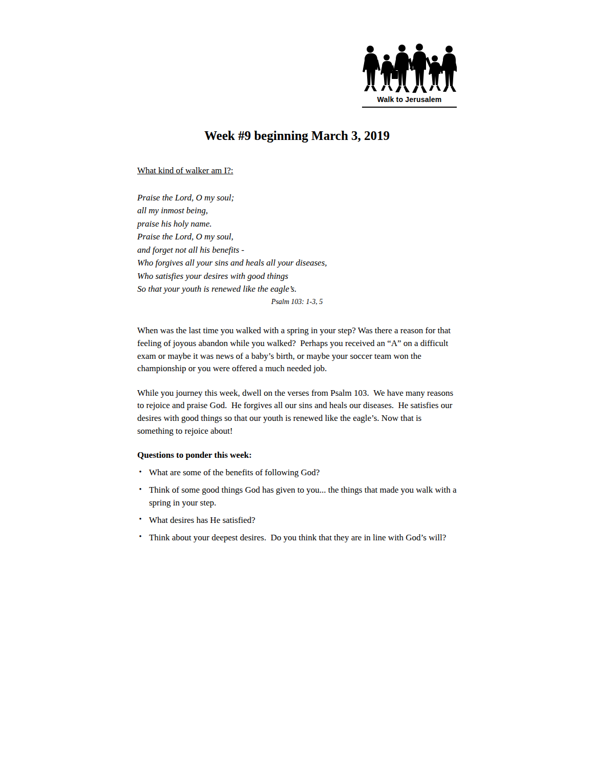Walk to Jerusalem
Week #9 beginning March 3, 2019
What kind of walker am I?:
Praise the Lord, O my soul;
all my inmost being,
praise his holy name.
Praise the Lord, O my soul,
and forget not all his benefits -
Who forgives all your sins and heals all your diseases,
Who satisfies your desires with good things
So that your youth is renewed like the eagle’s.
Psalm 103: 1-3, 5
When was the last time you walked with a spring in your step? Was there a reason for that feeling of joyous abandon while you walked? Perhaps you received an “A” on a difficult exam or maybe it was news of a baby’s birth, or maybe your soccer team won the championship or you were offered a much needed job.
While you journey this week, dwell on the verses from Psalm 103. We have many reasons to rejoice and praise God. He forgives all our sins and heals our diseases. He satisfies our desires with good things so that our youth is renewed like the eagle’s. Now that is something to rejoice about!
Questions to ponder this week:
What are some of the benefits of following God?
Think of some good things God has given to you... the things that made you walk with a spring in your step.
What desires has He satisfied?
Think about your deepest desires. Do you think that they are in line with God’s will?